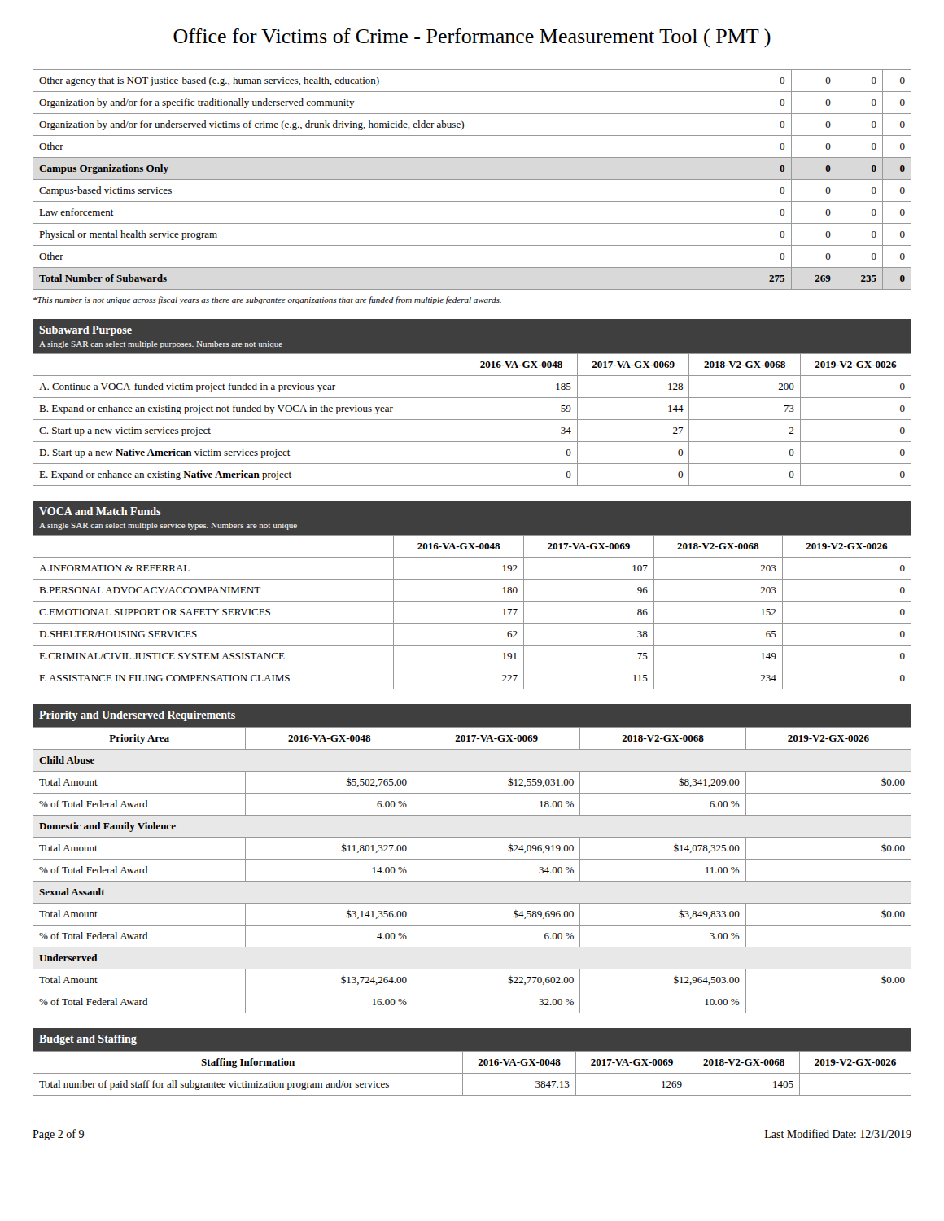Office for Victims of Crime - Performance Measurement Tool ( PMT )
| Other agency that is NOT justice-based (e.g., human services, health, education) | 0 | 0 | 0 | 0 |
| Organization by and/or for a specific traditionally underserved community | 0 | 0 | 0 | 0 |
| Organization by and/or for underserved victims of crime (e.g., drunk driving, homicide, elder abuse) | 0 | 0 | 0 | 0 |
| Other | 0 | 0 | 0 | 0 |
| Campus Organizations Only | 0 | 0 | 0 | 0 |
| Campus-based victims services | 0 | 0 | 0 | 0 |
| Law enforcement | 0 | 0 | 0 | 0 |
| Physical or mental health service program | 0 | 0 | 0 | 0 |
| Other | 0 | 0 | 0 | 0 |
| Total Number of Subawards | 275 | 269 | 235 | 0 |
*This number is not unique across fiscal years as there are subgrantee organizations that are funded from multiple federal awards.
Subaward Purpose A single SAR can select multiple purposes. Numbers are not unique
| | 2016-VA-GX-0048 | 2017-VA-GX-0069 | 2018-V2-GX-0068 | 2019-V2-GX-0026 |
| A. Continue a VOCA-funded victim project funded in a previous year | 185 | 128 | 200 | 0 |
| B. Expand or enhance an existing project not funded by VOCA in the previous year | 59 | 144 | 73 | 0 |
| C. Start up a new victim services project | 34 | 27 | 2 | 0 |
| D. Start up a new Native American victim services project | 0 | 0 | 0 | 0 |
| E. Expand or enhance an existing Native American project | 0 | 0 | 0 | 0 |
VOCA and Match Funds A single SAR can select multiple service types. Numbers are not unique
| | 2016-VA-GX-0048 | 2017-VA-GX-0069 | 2018-V2-GX-0068 | 2019-V2-GX-0026 |
| A.INFORMATION & REFERRAL | 192 | 107 | 203 | 0 |
| B.PERSONAL ADVOCACY/ACCOMPANIMENT | 180 | 96 | 203 | 0 |
| C.EMOTIONAL SUPPORT OR SAFETY SERVICES | 177 | 86 | 152 | 0 |
| D.SHELTER/HOUSING SERVICES | 62 | 38 | 65 | 0 |
| E.CRIMINAL/CIVIL JUSTICE SYSTEM ASSISTANCE | 191 | 75 | 149 | 0 |
| F. ASSISTANCE IN FILING COMPENSATION CLAIMS | 227 | 115 | 234 | 0 |
Priority and Underserved Requirements
| Priority Area | 2016-VA-GX-0048 | 2017-VA-GX-0069 | 2018-V2-GX-0068 | 2019-V2-GX-0026 |
| Child Abuse |
| Total Amount | $5,502,765.00 | $12,559,031.00 | $8,341,209.00 | $0.00 |
| % of Total Federal Award | 6.00 % | 18.00 % | 6.00 % | |
| Domestic and Family Violence |
| Total Amount | $11,801,327.00 | $24,096,919.00 | $14,078,325.00 | $0.00 |
| % of Total Federal Award | 14.00 % | 34.00 % | 11.00 % | |
| Sexual Assault |
| Total Amount | $3,141,356.00 | $4,589,696.00 | $3,849,833.00 | $0.00 |
| % of Total Federal Award | 4.00 % | 6.00 % | 3.00 % | |
| Underserved |
| Total Amount | $13,724,264.00 | $22,770,602.00 | $12,964,503.00 | $0.00 |
| % of Total Federal Award | 16.00 % | 32.00 % | 10.00 % | |
Budget and Staffing
| Staffing Information | 2016-VA-GX-0048 | 2017-VA-GX-0069 | 2018-V2-GX-0068 | 2019-V2-GX-0026 |
| Total number of paid staff for all subgrantee victimization program and/or services | 3847.13 | 1269 | 1405 | |
Page 2 of 9
Last Modified Date: 12/31/2019